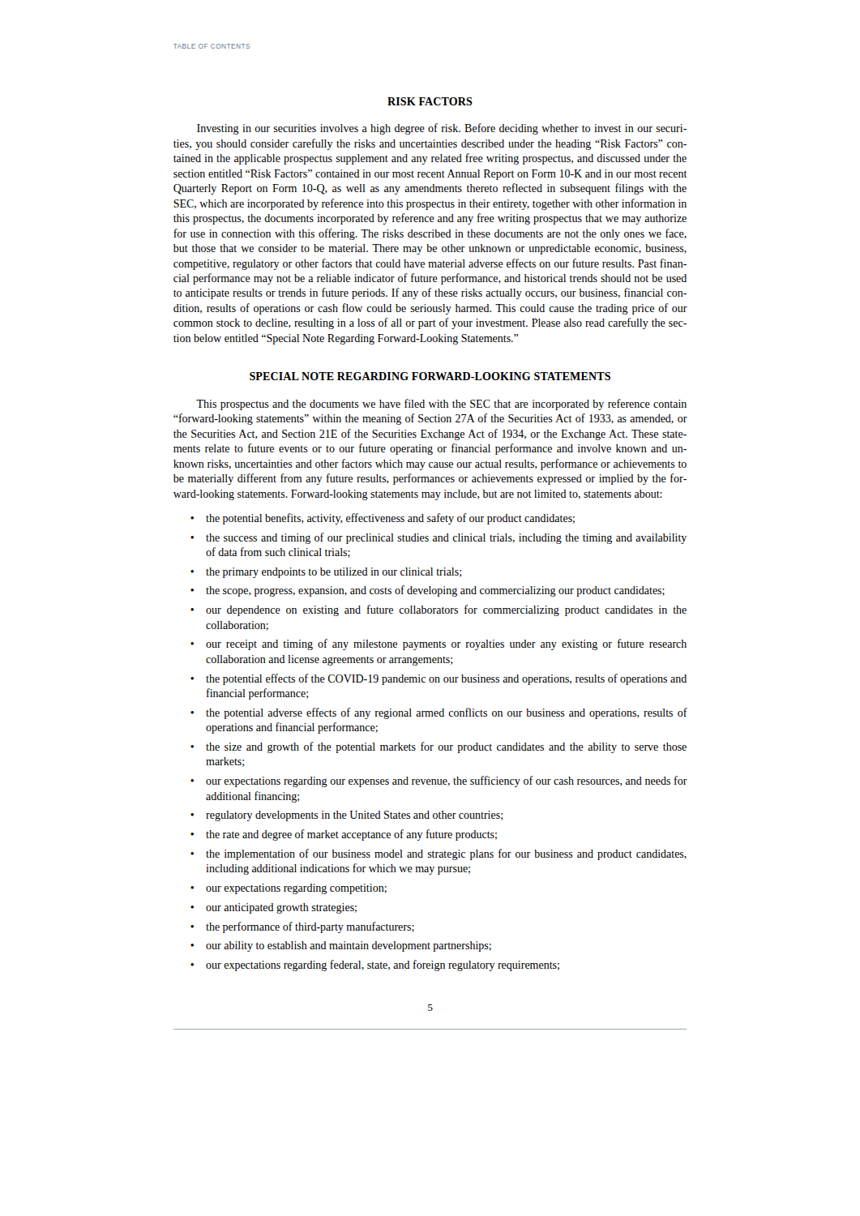Table of Contents
RISK FACTORS
Investing in our securities involves a high degree of risk. Before deciding whether to invest in our securities, you should consider carefully the risks and uncertainties described under the heading “Risk Factors” contained in the applicable prospectus supplement and any related free writing prospectus, and discussed under the section entitled “Risk Factors” contained in our most recent Annual Report on Form 10-K and in our most recent Quarterly Report on Form 10-Q, as well as any amendments thereto reflected in subsequent filings with the SEC, which are incorporated by reference into this prospectus in their entirety, together with other information in this prospectus, the documents incorporated by reference and any free writing prospectus that we may authorize for use in connection with this offering. The risks described in these documents are not the only ones we face, but those that we consider to be material. There may be other unknown or unpredictable economic, business, competitive, regulatory or other factors that could have material adverse effects on our future results. Past financial performance may not be a reliable indicator of future performance, and historical trends should not be used to anticipate results or trends in future periods. If any of these risks actually occurs, our business, financial condition, results of operations or cash flow could be seriously harmed. This could cause the trading price of our common stock to decline, resulting in a loss of all or part of your investment. Please also read carefully the section below entitled “Special Note Regarding Forward-Looking Statements.”
SPECIAL NOTE REGARDING FORWARD-LOOKING STATEMENTS
This prospectus and the documents we have filed with the SEC that are incorporated by reference contain “forward-looking statements” within the meaning of Section 27A of the Securities Act of 1933, as amended, or the Securities Act, and Section 21E of the Securities Exchange Act of 1934, or the Exchange Act. These statements relate to future events or to our future operating or financial performance and involve known and unknown risks, uncertainties and other factors which may cause our actual results, performance or achievements to be materially different from any future results, performances or achievements expressed or implied by the forward-looking statements. Forward-looking statements may include, but are not limited to, statements about:
the potential benefits, activity, effectiveness and safety of our product candidates;
the success and timing of our preclinical studies and clinical trials, including the timing and availability of data from such clinical trials;
the primary endpoints to be utilized in our clinical trials;
the scope, progress, expansion, and costs of developing and commercializing our product candidates;
our dependence on existing and future collaborators for commercializing product candidates in the collaboration;
our receipt and timing of any milestone payments or royalties under any existing or future research collaboration and license agreements or arrangements;
the potential effects of the COVID-19 pandemic on our business and operations, results of operations and financial performance;
the potential adverse effects of any regional armed conflicts on our business and operations, results of operations and financial performance;
the size and growth of the potential markets for our product candidates and the ability to serve those markets;
our expectations regarding our expenses and revenue, the sufficiency of our cash resources, and needs for additional financing;
regulatory developments in the United States and other countries;
the rate and degree of market acceptance of any future products;
the implementation of our business model and strategic plans for our business and product candidates, including additional indications for which we may pursue;
our expectations regarding competition;
our anticipated growth strategies;
the performance of third-party manufacturers;
our ability to establish and maintain development partnerships;
our expectations regarding federal, state, and foreign regulatory requirements;
5